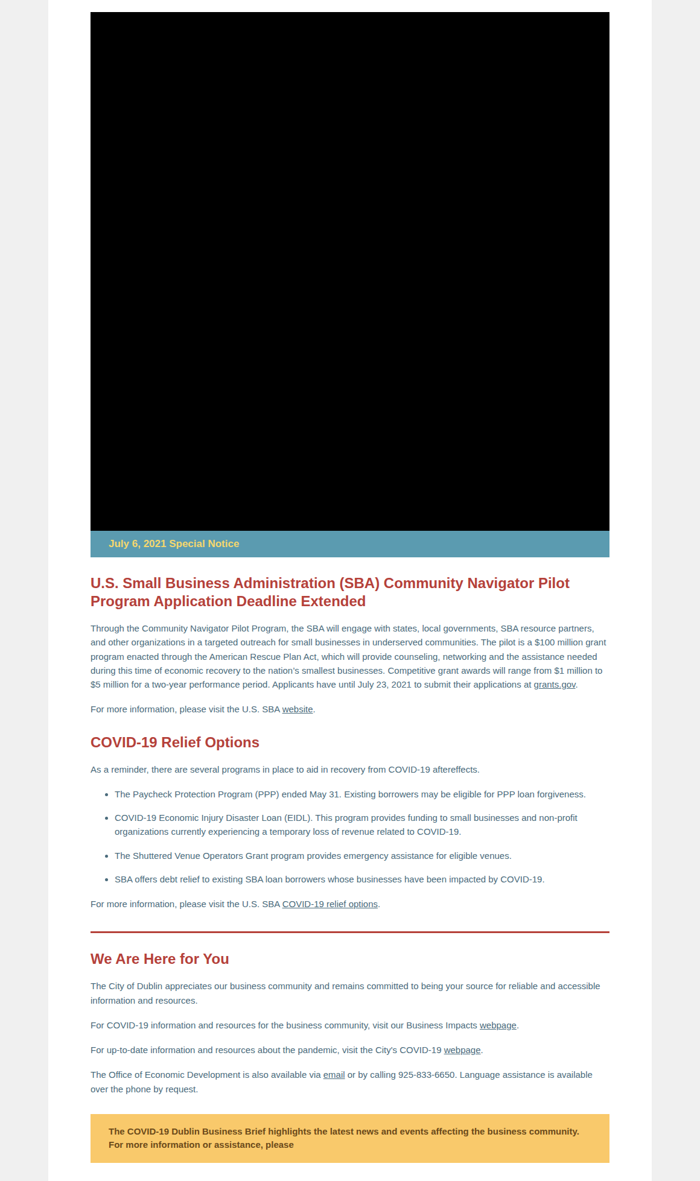July 6, 2021 Special Notice
U.S. Small Business Administration (SBA) Community Navigator Pilot Program Application Deadline Extended
Through the Community Navigator Pilot Program, the SBA will engage with states, local governments, SBA resource partners, and other organizations in a targeted outreach for small businesses in underserved communities. The pilot is a $100 million grant program enacted through the American Rescue Plan Act, which will provide counseling, networking and the assistance needed during this time of economic recovery to the nation’s smallest businesses. Competitive grant awards will range from $1 million to $5 million for a two-year performance period. Applicants have until July 23, 2021 to submit their applications at grants.gov.
For more information, please visit the U.S. SBA website.
COVID-19 Relief Options
As a reminder, there are several programs in place to aid in recovery from COVID-19 aftereffects.
The Paycheck Protection Program (PPP) ended May 31. Existing borrowers may be eligible for PPP loan forgiveness.
COVID-19 Economic Injury Disaster Loan (EIDL). This program provides funding to small businesses and non-profit organizations currently experiencing a temporary loss of revenue related to COVID-19.
The Shuttered Venue Operators Grant program provides emergency assistance for eligible venues.
SBA offers debt relief to existing SBA loan borrowers whose businesses have been impacted by COVID-19.
For more information, please visit the U.S. SBA COVID-19 relief options.
We Are Here for You
The City of Dublin appreciates our business community and remains committed to being your source for reliable and accessible information and resources.
For COVID-19 information and resources for the business community, visit our Business Impacts webpage.
For up-to-date information and resources about the pandemic, visit the City's COVID-19 webpage.
The Office of Economic Development is also available via email or by calling 925-833-6650. Language assistance is available over the phone by request.
The COVID-19 Dublin Business Brief highlights the latest news and events affecting the business community. For more information or assistance, please